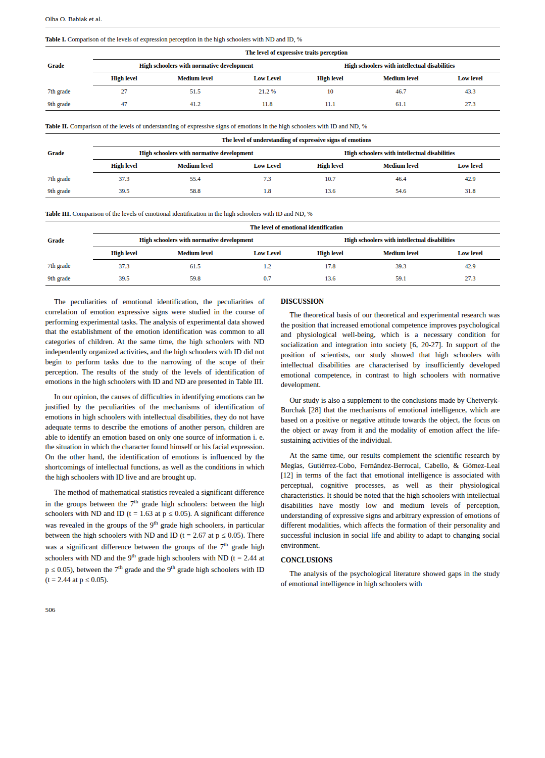Olha O. Babiak et al.
Table I. Comparison of the levels of expression perception in the high schoolers with ND and ID, %
| Grade | The level of expressive traits perception |
| --- | --- |
| High schoolers with normative development | High schoolers with intellectual disabilities |
| High level | Medium level | Low Level | High level | Medium level | Low level |
| 7th grade | 27 | 51.5 | 21.2 % | 10 | 46.7 | 43.3 |
| 9th grade | 47 | 41.2 | 11.8 | 11.1 | 61.1 | 27.3 |
Table II. Comparison of the levels of understanding of expressive signs of emotions in the high schoolers with ID and ND, %
| Grade | The level of understanding of expressive signs of emotions |
| --- | --- |
| High schoolers with normative development | High schoolers with intellectual disabilities |
| High level | Medium level | Low Level | High level | Medium level | Low level |
| 7th grade | 37.3 | 55.4 | 7.3 | 10.7 | 46.4 | 42.9 |
| 9th grade | 39.5 | 58.8 | 1.8 | 13.6 | 54.6 | 31.8 |
Table III. Comparison of the levels of emotional identification in the high schoolers with ID and ND, %
| Grade | The level of emotional identification |
| --- | --- |
| High schoolers with normative development | High schoolers with intellectual disabilities |
| High level | Medium level | Low Level | High level | Medium level | Low level |
| 7th grade | 37.3 | 61.5 | 1.2 | 17.8 | 39.3 | 42.9 |
| 9th grade | 39.5 | 59.8 | 0.7 | 13.6 | 59.1 | 27.3 |
The peculiarities of emotional identification, the peculiarities of correlation of emotion expressive signs were studied in the course of performing experimental tasks. The analysis of experimental data showed that the establishment of the emotion identification was common to all categories of children. At the same time, the high schoolers with ND independently organized activities, and the high schoolers with ID did not begin to perform tasks due to the narrowing of the scope of their perception. The results of the study of the levels of identification of emotions in the high schoolers with ID and ND are presented in Table III.
In our opinion, the causes of difficulties in identifying emotions can be justified by the peculiarities of the mechanisms of identification of emotions in high schoolers with intellectual disabilities, they do not have adequate terms to describe the emotions of another person, children are able to identify an emotion based on only one source of information i. e. the situation in which the character found himself or his facial expression. On the other hand, the identification of emotions is influenced by the shortcomings of intellectual functions, as well as the conditions in which the high schoolers with ID live and are brought up.
The method of mathematical statistics revealed a significant difference in the groups between the 7th grade high schoolers: between the high schoolers with ND and ID (t = 1.63 at p ≤ 0.05). A significant difference was revealed in the groups of the 9th grade high schoolers, in particular between the high schoolers with ND and ID (t = 2.67 at p ≤ 0.05). There was a significant difference between the groups of the 7th grade high schoolers with ND and the 9th grade high schoolers with ND (t = 2.44 at p ≤ 0.05), between the 7th grade and the 9th grade high schoolers with ID (t = 2.44 at p ≤ 0.05).
Discussion
The theoretical basis of our theoretical and experimental research was the position that increased emotional competence improves psychological and physiological well-being, which is a necessary condition for socialization and integration into society [6, 20-27]. In support of the position of scientists, our study showed that high schoolers with intellectual disabilities are characterised by insufficiently developed emotional competence, in contrast to high schoolers with normative development.
Our study is also a supplement to the conclusions made by Chetveryk-Burchak [28] that the mechanisms of emotional intelligence, which are based on a positive or negative attitude towards the object, the focus on the object or away from it and the modality of emotion affect the life-sustaining activities of the individual.
At the same time, our results complement the scientific research by Megías, Gutiérrez-Cobo, Fernández-Berrocal, Cabello, & Gómez-Leal [12] in terms of the fact that emotional intelligence is associated with perceptual, cognitive processes, as well as their physiological characteristics. It should be noted that the high schoolers with intellectual disabilities have mostly low and medium levels of perception, understanding of expressive signs and arbitrary expression of emotions of different modalities, which affects the formation of their personality and successful inclusion in social life and ability to adapt to changing social environment.
Conclusions
The analysis of the psychological literature showed gaps in the study of emotional intelligence in high schoolers with
506